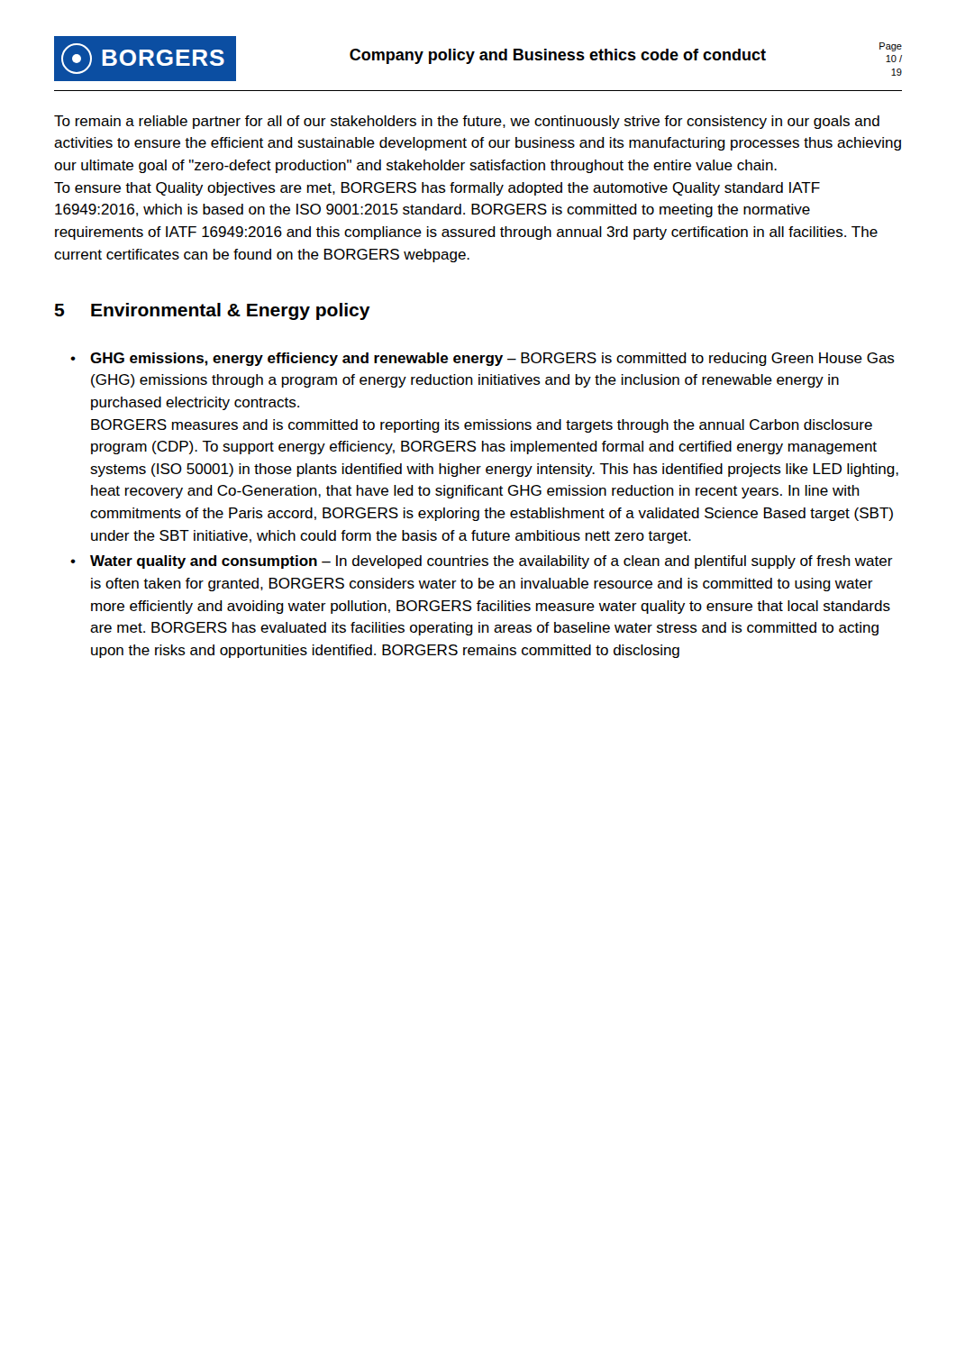BORGERS
Company policy and Business ethics code of conduct
Page
10 /
19
To remain a reliable partner for all of our stakeholders in the future, we continuously strive for consistency in our goals and activities to ensure the efficient and sustainable development of our business and its manufacturing processes thus achieving our ultimate goal of "zero-defect production" and stakeholder satisfaction throughout the entire value chain.
To ensure that Quality objectives are met, BORGERS has formally adopted the automotive Quality standard IATF 16949:2016, which is based on the ISO 9001:2015 standard. BORGERS is committed to meeting the normative requirements of IATF 16949:2016 and this compliance is assured through annual 3rd party certification in all facilities. The current certificates can be found on the BORGERS webpage.
5 Environmental & Energy policy
GHG emissions, energy efficiency and renewable energy – BORGERS is committed to reducing Green House Gas (GHG) emissions through a program of energy reduction initiatives and by the inclusion of renewable energy in purchased electricity contracts.
BORGERS measures and is committed to reporting its emissions and targets through the annual Carbon disclosure program (CDP). To support energy efficiency, BORGERS has implemented formal and certified energy management systems (ISO 50001) in those plants identified with higher energy intensity. This has identified projects like LED lighting, heat recovery and Co-Generation, that have led to significant GHG emission reduction in recent years. In line with commitments of the Paris accord, BORGERS is exploring the establishment of a validated Science Based target (SBT) under the SBT initiative, which could form the basis of a future ambitious nett zero target.
Water quality and consumption – In developed countries the availability of a clean and plentiful supply of fresh water is often taken for granted, BORGERS considers water to be an invaluable resource and is committed to using water more efficiently and avoiding water pollution, BORGERS facilities measure water quality to ensure that local standards are met. BORGERS has evaluated its facilities operating in areas of baseline water stress and is committed to acting upon the risks and opportunities identified. BORGERS remains committed to disclosing